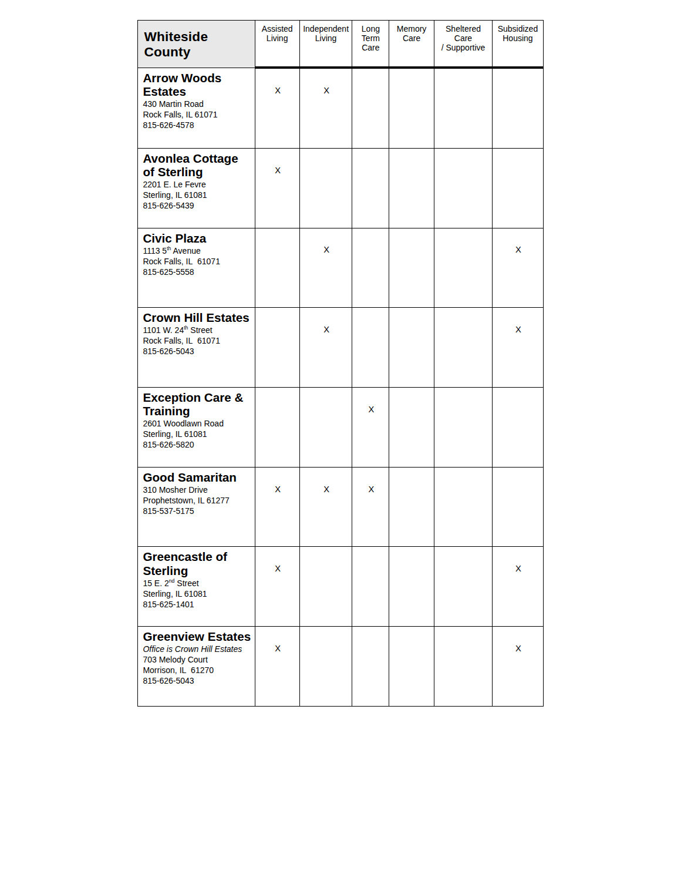| Whiteside County | Assisted Living | Independent Living | Long Term Care | Memory Care | Sheltered Care / Supportive | Subsidized Housing |
| --- | --- | --- | --- | --- | --- | --- |
| Arrow Woods Estates 430 Martin Road Rock Falls, IL 61071 815-626-4578 | X | X | | | | |
| Avonlea Cottage of Sterling 2201 E. Le Fevre Sterling, IL 61081 815-626-5439 | X | | | | | |
| Civic Plaza 1113 5 th Avenue Rock Falls, IL 61071 815-625-5558 | | X | | | | X |
| Crown Hill Estates 1101 W. 24 th Street Rock Falls, IL 61071 815-626-5043 | | X | | | | X |
| Exception Care & Training 2601 Woodlawn Road Sterling, IL 61081 815-626-5820 | | | X | | | |
| Good Samaritan 310 Mosher Drive Prophetstown, IL 61277 815-537-5175 | X | X | X | | | |
| Greencastle of Sterling 15 E. 2 nd Street Sterling, IL 61081 815-625-1401 | X | | | | | X |
| Greenview Estates Office is Crown Hill Estates 703 Melody Court Morrison, IL 61270 815-626-5043 | X | | | | | X |